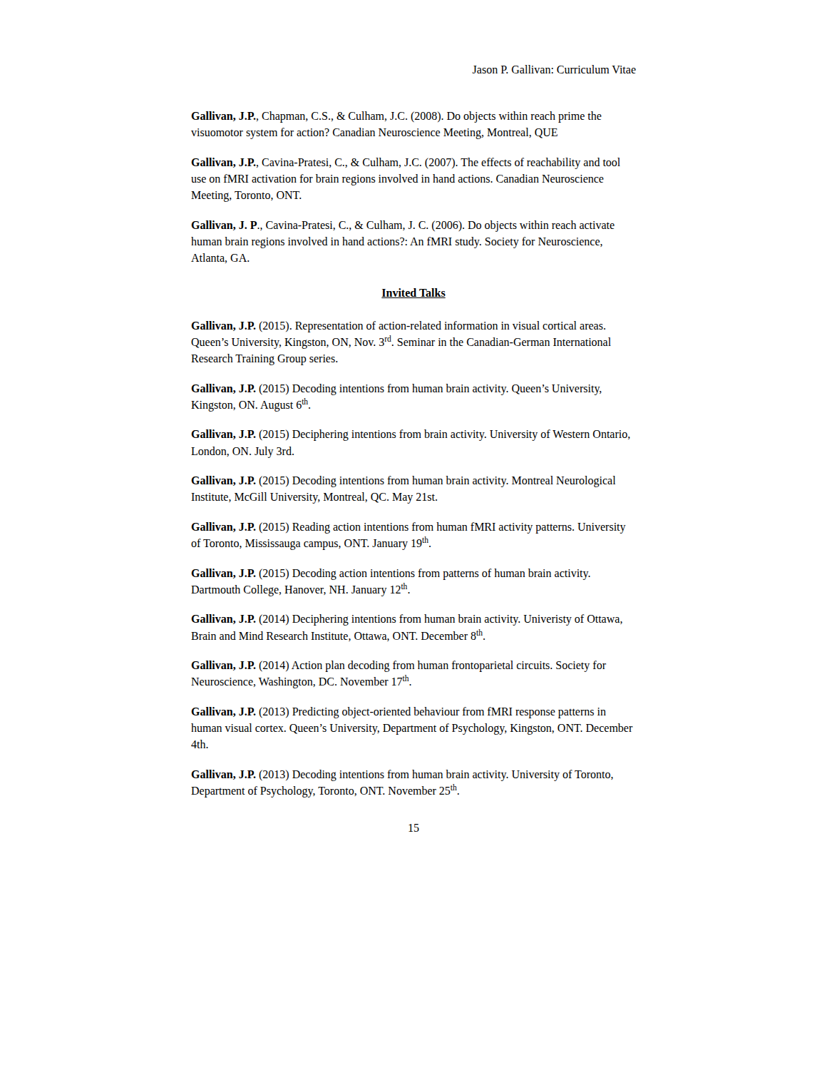Jason P. Gallivan: Curriculum Vitae
Gallivan, J.P., Chapman, C.S., & Culham, J.C. (2008). Do objects within reach prime the visuomotor system for action? Canadian Neuroscience Meeting, Montreal, QUE
Gallivan, J.P., Cavina-Pratesi, C., & Culham, J.C. (2007). The effects of reachability and tool use on fMRI activation for brain regions involved in hand actions. Canadian Neuroscience Meeting, Toronto, ONT.
Gallivan, J. P., Cavina-Pratesi, C., & Culham, J. C. (2006). Do objects within reach activate human brain regions involved in hand actions?: An fMRI study. Society for Neuroscience, Atlanta, GA.
Invited Talks
Gallivan, J.P. (2015). Representation of action-related information in visual cortical areas. Queen’s University, Kingston, ON, Nov. 3rd. Seminar in the Canadian-German International Research Training Group series.
Gallivan, J.P. (2015) Decoding intentions from human brain activity. Queen’s University, Kingston, ON. August 6th.
Gallivan, J.P. (2015) Deciphering intentions from brain activity. University of Western Ontario, London, ON. July 3rd.
Gallivan, J.P. (2015) Decoding intentions from human brain activity. Montreal Neurological Institute, McGill University, Montreal, QC. May 21st.
Gallivan, J.P. (2015) Reading action intentions from human fMRI activity patterns. University of Toronto, Mississauga campus, ONT. January 19th.
Gallivan, J.P. (2015) Decoding action intentions from patterns of human brain activity. Dartmouth College, Hanover, NH. January 12th.
Gallivan, J.P. (2014) Deciphering intentions from human brain activity. Univeristy of Ottawa, Brain and Mind Research Institute, Ottawa, ONT. December 8th.
Gallivan, J.P. (2014) Action plan decoding from human frontoparietal circuits. Society for Neuroscience, Washington, DC. November 17th.
Gallivan, J.P. (2013) Predicting object-oriented behaviour from fMRI response patterns in human visual cortex. Queen’s University, Department of Psychology, Kingston, ONT. December 4th.
Gallivan, J.P. (2013) Decoding intentions from human brain activity. University of Toronto, Department of Psychology, Toronto, ONT. November 25th.
15